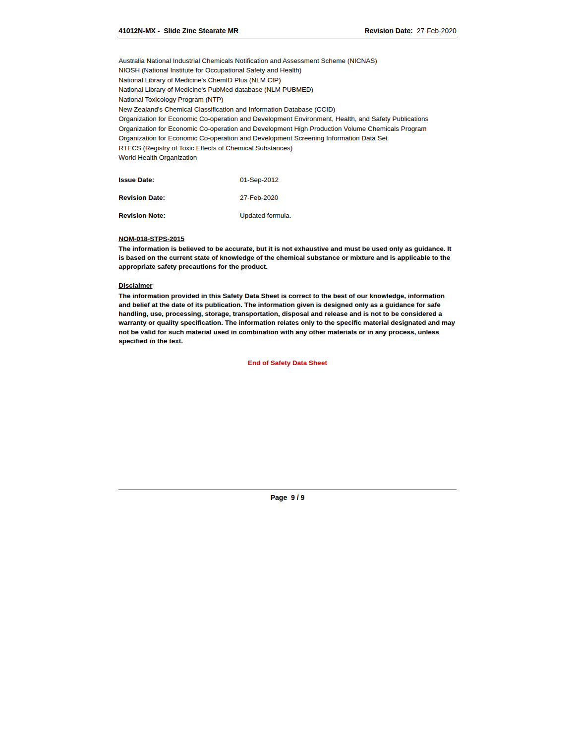41012N-MX - Slide Zinc Stearate MR
Revision Date: 27-Feb-2020
Australia National Industrial Chemicals Notification and Assessment Scheme (NICNAS)
NIOSH (National Institute for Occupational Safety and Health)
National Library of Medicine's ChemID Plus (NLM CIP)
National Library of Medicine's PubMed database (NLM PUBMED)
National Toxicology Program (NTP)
New Zealand's Chemical Classification and Information Database (CCID)
Organization for Economic Co-operation and Development Environment, Health, and Safety Publications
Organization for Economic Co-operation and Development High Production Volume Chemicals Program
Organization for Economic Co-operation and Development Screening Information Data Set
RTECS (Registry of Toxic Effects of Chemical Substances)
World Health Organization
| Issue Date: | 01-Sep-2012 |
| Revision Date: | 27-Feb-2020 |
| Revision Note: | Updated formula. |
NOM-018-STPS-2015
The information is believed to be accurate, but it is not exhaustive and must be used only as guidance. It is based on the current state of knowledge of the chemical substance or mixture and is applicable to the appropriate safety precautions for the product.
Disclaimer
The information provided in this Safety Data Sheet is correct to the best of our knowledge, information and belief at the date of its publication. The information given is designed only as a guidance for safe handling, use, processing, storage, transportation, disposal and release and is not to be considered a warranty or quality specification. The information relates only to the specific material designated and may not be valid for such material used in combination with any other materials or in any process, unless specified in the text.
End of Safety Data Sheet
Page 9 / 9